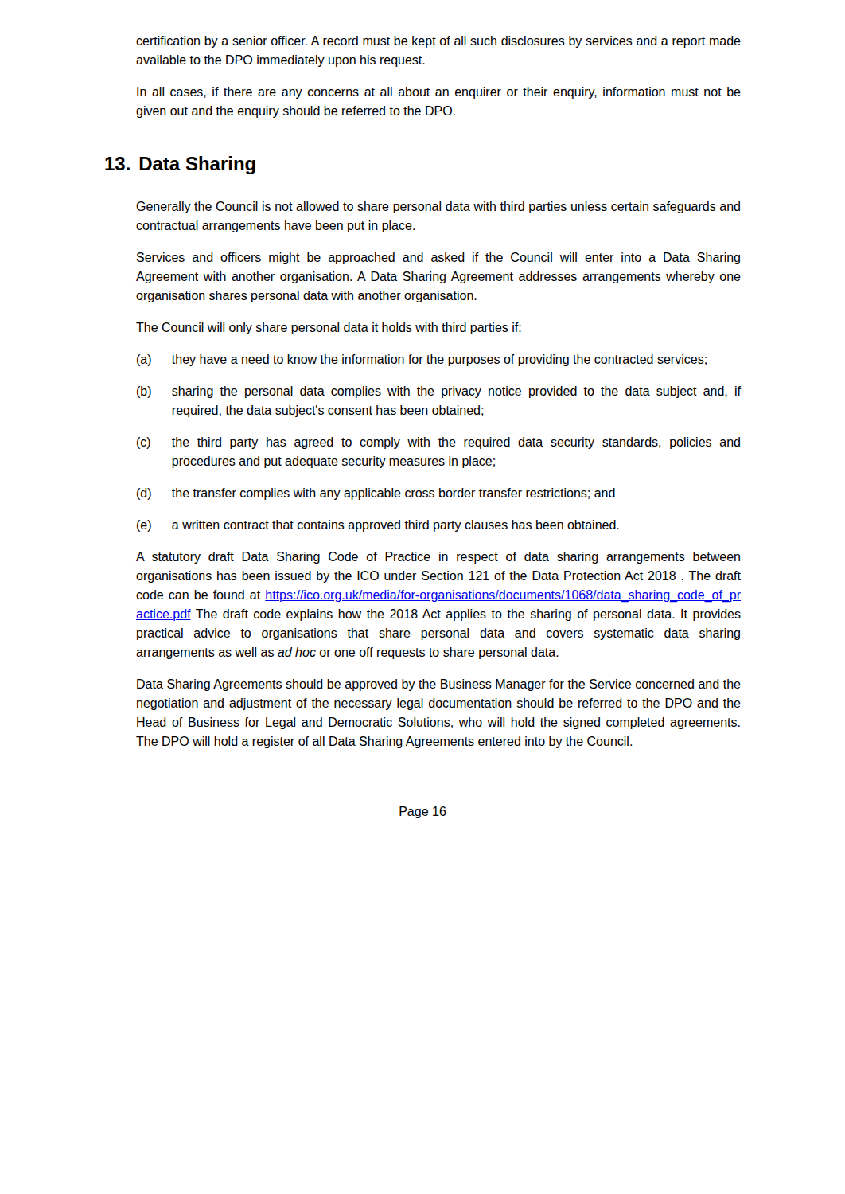certification by a senior officer. A record must be kept of all such disclosures by services and a report made available to the DPO immediately upon his request.
In all cases, if there are any concerns at all about an enquirer or their enquiry, information must not be given out and the enquiry should be referred to the DPO.
13. Data Sharing
Generally the Council is not allowed to share personal data with third parties unless certain safeguards and contractual arrangements have been put in place.
Services and officers might be approached and asked if the Council will enter into a Data Sharing Agreement with another organisation. A Data Sharing Agreement addresses arrangements whereby one organisation shares personal data with another organisation.
The Council will only share personal data it holds with third parties if:
they have a need to know the information for the purposes of providing the contracted services;
sharing the personal data complies with the privacy notice provided to the data subject and, if required, the data subject's consent has been obtained;
the third party has agreed to comply with the required data security standards, policies and procedures and put adequate security measures in place;
the transfer complies with any applicable cross border transfer restrictions; and
a written contract that contains approved third party clauses has been obtained.
A statutory draft Data Sharing Code of Practice in respect of data sharing arrangements between organisations has been issued by the ICO under Section 121 of the Data Protection Act 2018 . The draft code can be found at https://ico.org.uk/media/for-organisations/documents/1068/data_sharing_code_of_practice.pdf The draft code explains how the 2018 Act applies to the sharing of personal data. It provides practical advice to organisations that share personal data and covers systematic data sharing arrangements as well as ad hoc or one off requests to share personal data.
Data Sharing Agreements should be approved by the Business Manager for the Service concerned and the negotiation and adjustment of the necessary legal documentation should be referred to the DPO and the Head of Business for Legal and Democratic Solutions, who will hold the signed completed agreements. The DPO will hold a register of all Data Sharing Agreements entered into by the Council.
Page 16